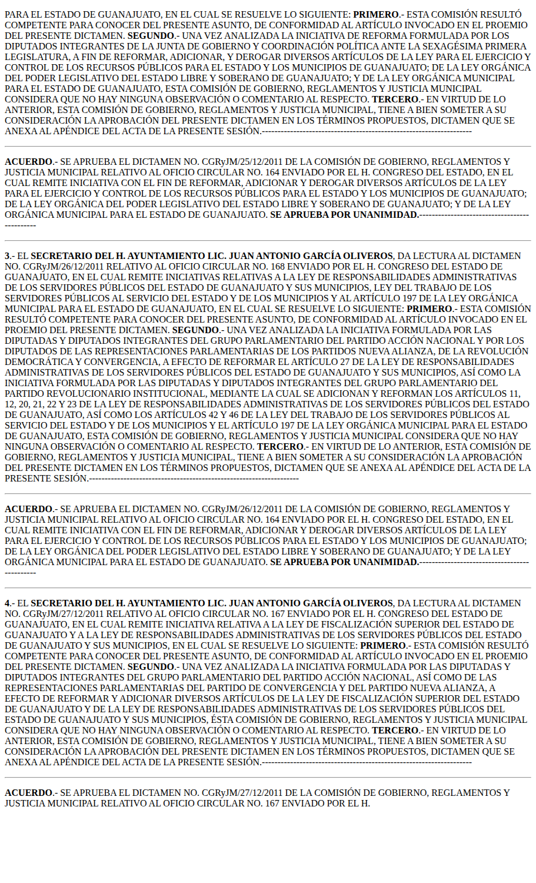PARA EL ESTADO DE GUANAJUATO, EN EL CUAL SE RESUELVE LO SIGUIENTE: PRIMERO.- ESTA COMISIÓN RESULTÓ COMPETENTE PARA CONOCER DEL PRESENTE ASUNTO, DE CONFORMIDAD AL ARTÍCULO INVOCADO EN EL PROEMIO DEL PRESENTE DICTAMEN. SEGUNDO.- UNA VEZ ANALIZADA LA INICIATIVA DE REFORMA FORMULADA POR LOS DIPUTADOS INTEGRANTES DE LA JUNTA DE GOBIERNO Y COORDINACIÓN POLÍTICA ANTE LA SEXAGÉSIMA PRIMERA LEGISLATURA, A FIN DE REFORMAR, ADICIONAR, Y DEROGAR DIVERSOS ARTÍCULOS DE LA LEY PARA EL EJERCICIO Y CONTROL DE LOS RECURSOS PÚBLICOS PARA EL ESTADO Y LOS MUNICIPIOS DE GUANAJUATO; DE LA LEY ORGÁNICA DEL PODER LEGISLATIVO DEL ESTADO LIBRE Y SOBERANO DE GUANAJUATO; Y DE LA LEY ORGÁNICA MUNICIPAL PARA EL ESTADO DE GUANAJUATO, ESTA COMISIÓN DE GOBIERNO, REGLAMENTOS Y JUSTICIA MUNICIPAL CONSIDERA QUE NO HAY NINGUNA OBSERVACIÓN O COMENTARIO AL RESPECTO. TERCERO.- EN VIRTUD DE LO ANTERIOR, ESTA COMISIÓN DE GOBIERNO, REGLAMENTOS Y JUSTICIA MUNICIPAL, TIENE A BIEN SOMETER A SU CONSIDERACIÓN LA APROBACIÓN DEL PRESENTE DICTAMEN EN LOS TÉRMINOS PROPUESTOS, DICTAMEN QUE SE ANEXA AL APÉNDICE DEL ACTA DE LA PRESENTE SESIÓN.-------------------------------------------------------------------
ACUERDO.- SE APRUEBA EL DICTAMEN NO. CGRyJM/25/12/2011 DE LA COMISIÓN DE GOBIERNO, REGLAMENTOS Y JUSTICIA MUNICIPAL RELATIVO AL OFICIO CIRCULAR NO. 164 ENVIADO POR EL H. CONGRESO DEL ESTADO, EN EL CUAL REMITE INICIATIVA CON EL FIN DE REFORMAR, ADICIONAR Y DEROGAR DIVERSOS ARTÍCULOS DE LA LEY PARA EL EJERCICIO Y CONTROL DE LOS RECURSOS PÚBLICOS PARA EL ESTADO Y LOS MUNICIPIOS DE GUANAJUATO; DE LA LEY ORGÁNICA DEL PODER LEGISLATIVO DEL ESTADO LIBRE Y SOBERANO DE GUANAJUATO; Y DE LA LEY ORGÁNICA MUNICIPAL PARA EL ESTADO DE GUANAJUATO. SE APRUEBA POR UNANIMIDAD.---------------------------------------------
3.- EL SECRETARIO DEL H. AYUNTAMIENTO LIC. JUAN ANTONIO GARCÍA OLIVEROS, DA LECTURA AL DICTAMEN NO. CGRyJM/26/12/2011 RELATIVO AL OFICIO CIRCULAR NO. 168 ENVIADO POR EL H. CONGRESO DEL ESTADO DE GUANAJUATO, EN EL CUAL REMITE INICIATIVAS RELATIVAS A LA LEY DE RESPONSABILIDADES ADMINISTRATIVAS DE LOS SERVIDORES PÚBLICOS DEL ESTADO DE GUANAJUATO Y SUS MUNICIPIOS, LEY DEL TRABAJO DE LOS SERVIDORES PÚBLICOS AL SERVICIO DEL ESTADO Y DE LOS MUNICIPIOS Y AL ARTÍCULO 197 DE LA LEY ORGÁNICA MUNICIPAL PARA EL ESTADO DE GUANAJUATO, EN EL CUAL SE RESUELVE LO SIGUIENTE: PRIMERO.- ESTA COMISIÓN RESULTÓ COMPETENTE PARA CONOCER DEL PRESENTE ASUNTO, DE CONFORMIDAD AL ARTÍCULO INVOCADO EN EL PROEMIO DEL PRESENTE DICTAMEN. SEGUNDO.- UNA VEZ ANALIZADA LA INICIATIVA FORMULADA POR LAS DIPUTADAS Y DIPUTADOS INTEGRANTES DEL GRUPO PARLAMENTARIO DEL PARTIDO ACCIÓN NACIONAL Y POR LOS DIPUTADOS DE LAS REPRESENTACIONES PARLAMENTARIAS DE LOS PARTIDOS NUEVA ALIANZA, DE LA REVOLUCIÓN DEMOCRÁTICA Y CONVERGENCIA, A EFECTO DE REFORMAR EL ARTÍCULO 27 DE LA LEY DE RESPONSABILIDADES ADMINISTRATIVAS DE LOS SERVIDORES PÚBLICOS DEL ESTADO DE GUANAJUATO Y SUS MUNICIPIOS, ASÍ COMO LA INICIATIVA FORMULADA POR LAS DIPUTADAS Y DIPUTADOS INTEGRANTES DEL GRUPO PARLAMENTARIO DEL PARTIDO REVOLUCIONARIO INSTITUCIONAL, MEDIANTE LA CUAL SE ADICIONAN Y REFORMAN LOS ARTÍCULOS 11, 12, 20, 21, 22 Y 23 DE LA LEY DE RESPONSABILIDADES ADMINISTRATIVAS DE LOS SERVIDORES PÚBLICOS DEL ESTADO DE GUANAJUATO, ASÍ COMO LOS ARTÍCULOS 42 Y 46 DE LA LEY DEL TRABAJO DE LOS SERVIDORES PÚBLICOS AL SERVICIO DEL ESTADO Y DE LOS MUNICIPIOS Y EL ARTÍCULO 197 DE LA LEY ORGÁNICA MUNICIPAL PARA EL ESTADO DE GUANAJUATO, ESTA COMISIÓN DE GOBIERNO, REGLAMENTOS Y JUSTICIA MUNICIPAL CONSIDERA QUE NO HAY NINGUNA OBSERVACIÓN O COMENTARIO AL RESPECTO. TERCERO.- EN VIRTUD DE LO ANTERIOR, ESTA COMISIÓN DE GOBIERNO, REGLAMENTOS Y JUSTICIA MUNICIPAL, TIENE A BIEN SOMETER A SU CONSIDERACIÓN LA APROBACIÓN DEL PRESENTE DICTAMEN EN LOS TÉRMINOS PROPUESTOS, DICTAMEN QUE SE ANEXA AL APÉNDICE DEL ACTA DE LA PRESENTE SESIÓN.-------------------------------------------------------------------
ACUERDO.- SE APRUEBA EL DICTAMEN NO. CGRyJM/26/12/2011 DE LA COMISIÓN DE GOBIERNO, REGLAMENTOS Y JUSTICIA MUNICIPAL RELATIVO AL OFICIO CIRCULAR NO. 164 ENVIADO POR EL H. CONGRESO DEL ESTADO, EN EL CUAL REMITE INICIATIVA CON EL FIN DE REFORMAR, ADICIONAR Y DEROGAR DIVERSOS ARTÍCULOS DE LA LEY PARA EL EJERCICIO Y CONTROL DE LOS RECURSOS PÚBLICOS PARA EL ESTADO Y LOS MUNICIPIOS DE GUANAJUATO; DE LA LEY ORGÁNICA DEL PODER LEGISLATIVO DEL ESTADO LIBRE Y SOBERANO DE GUANAJUATO; Y DE LA LEY ORGÁNICA MUNICIPAL PARA EL ESTADO DE GUANAJUATO. SE APRUEBA POR UNANIMIDAD.---------------------------------------------
4.- EL SECRETARIO DEL H. AYUNTAMIENTO LIC. JUAN ANTONIO GARCÍA OLIVEROS, DA LECTURA AL DICTAMEN NO. CGRyJM/27/12/2011 RELATIVO AL OFICIO CIRCULAR NO. 167 ENVIADO POR EL H. CONGRESO DEL ESTADO DE GUANAJUATO, EN EL CUAL REMITE INICIATIVA RELATIVA A LA LEY DE FISCALIZACIÓN SUPERIOR DEL ESTADO DE GUANAJUATO Y A LA LEY DE RESPONSABILIDADES ADMINISTRATIVAS DE LOS SERVIDORES PÚBLICOS DEL ESTADO DE GUANAJUATO Y SUS MUNICIPIOS, EN EL CUAL SE RESUELVE LO SIGUIENTE: PRIMERO.- ESTA COMISIÓN RESULTÓ COMPETENTE PARA CONOCER DEL PRESENTE ASUNTO, DE CONFORMIDAD AL ARTÍCULO INVOCADO EN EL PROEMIO DEL PRESENTE DICTAMEN. SEGUNDO.- UNA VEZ ANALIZADA LA INICIATIVA FORMULADA POR LAS DIPUTADAS Y DIPUTADOS INTEGRANTES DEL GRUPO PARLAMENTARIO DEL PARTIDO ACCIÓN NACIONAL, ASÍ COMO DE LAS REPRESENTACIONES PARLAMENTARIAS DEL PARTIDO DE CONVERGENCIA Y DEL PARTIDO NUEVA ALIANZA, A EFECTO DE REFORMAR Y ADICIONAR DIVERSOS ARTÍCULOS DE LA LEY DE FISCALIZACIÓN SUPERIOR DEL ESTADO DE GUANAJUATO Y DE LA LEY DE RESPONSABILIDADES ADMINISTRATIVAS DE LOS SERVIDORES PÚBLICOS DEL ESTADO DE GUANAJUATO Y SUS MUNICIPIOS, ÉSTA COMISIÓN DE GOBIERNO, REGLAMENTOS Y JUSTICIA MUNICIPAL CONSIDERA QUE NO HAY NINGUNA OBSERVACIÓN O COMENTARIO AL RESPECTO. TERCERO.- EN VIRTUD DE LO ANTERIOR, ESTA COMISIÓN DE GOBIERNO, REGLAMENTOS Y JUSTICIA MUNICIPAL, TIENE A BIEN SOMETER A SU CONSIDERACIÓN LA APROBACIÓN DEL PRESENTE DICTAMEN EN LOS TÉRMINOS PROPUESTOS, DICTAMEN QUE SE ANEXA AL APÉNDICE DEL ACTA DE LA PRESENTE SESIÓN.-------------------------------------------------------------------
ACUERDO.- SE APRUEBA EL DICTAMEN NO. CGRyJM/27/12/2011 DE LA COMISIÓN DE GOBIERNO, REGLAMENTOS Y JUSTICIA MUNICIPAL RELATIVO AL OFICIO CIRCULAR NO. 167 ENVIADO POR EL H.